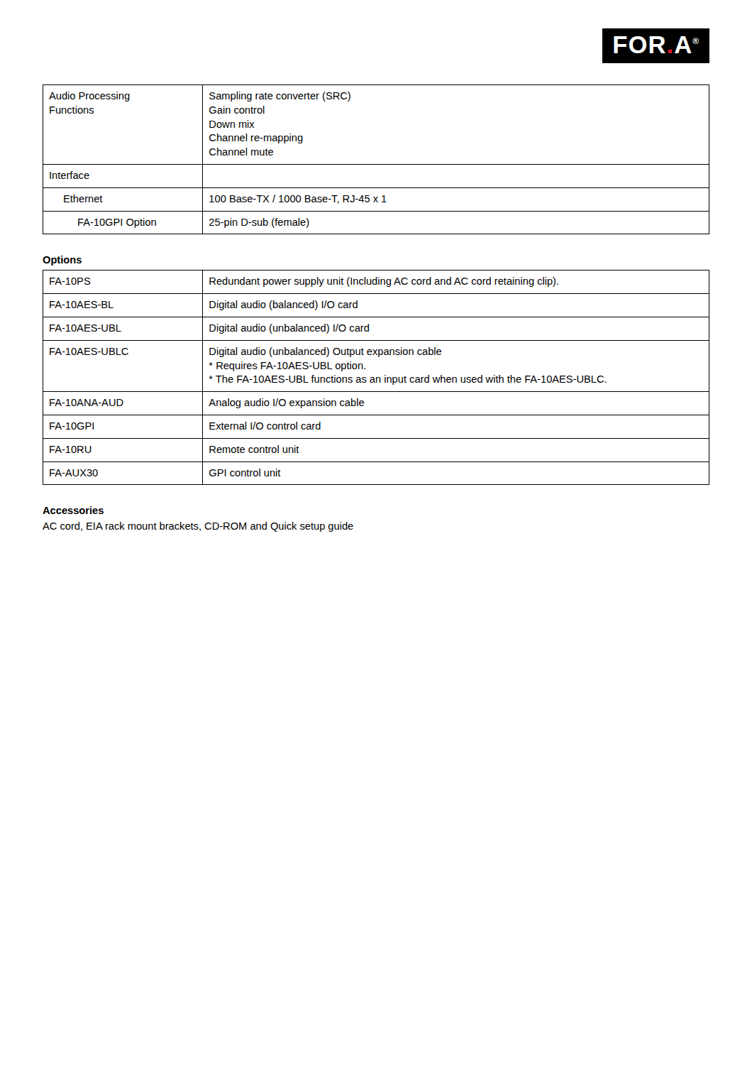FOR. A®
| Audio Processing Functions | Sampling rate converter (SRC) Gain control Down mix Channel re-mapping Channel mute |
| Interface | |
| Ethernet | 100 Base-TX / 1000 Base-T, RJ-45 x 1 |
| FA-10GPI Option | 25-pin D-sub (female) |
Options
| FA-10PS | Redundant power supply unit (Including AC cord and AC cord retaining clip). |
| FA-10AES-BL | Digital audio (balanced) I/O card |
| FA-10AES-UBL | Digital audio (unbalanced) I/O card |
| FA-10AES-UBLC | Digital audio (unbalanced) Output expansion cable * Requires FA-10AES-UBL option. * The FA-10AES-UBL functions as an input card when used with the FA-10AES-UBLC. |
| FA-10ANA-AUD | Analog audio I/O expansion cable |
| FA-10GPI | External I/O control card |
| FA-10RU | Remote control unit |
| FA-AUX30 | GPI control unit |
Accessories
AC cord, EIA rack mount brackets, CD-ROM and Quick setup guide